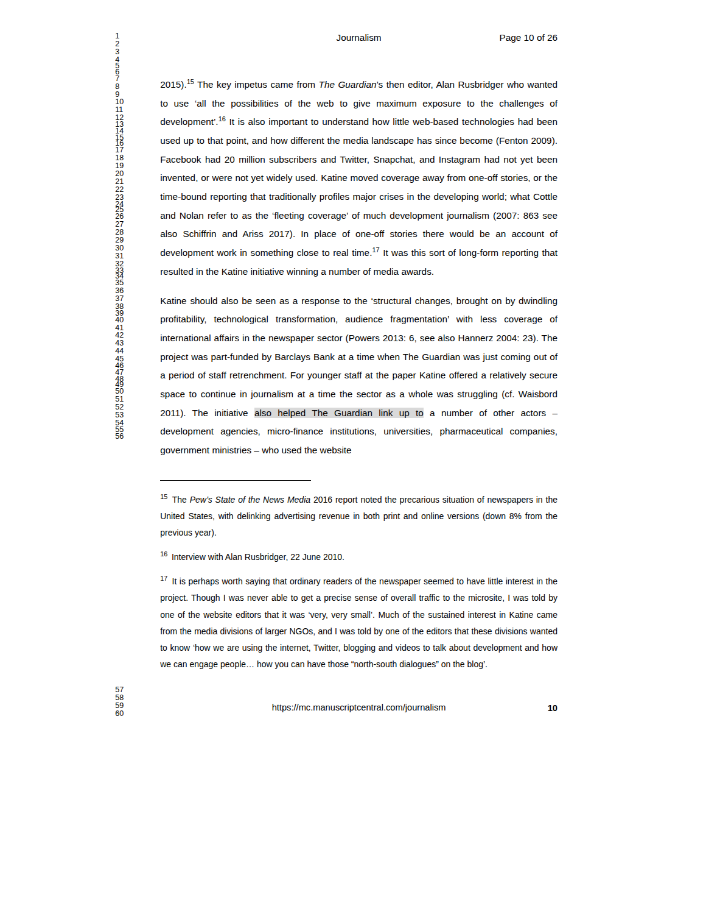Journalism Page 10 of 26
1 2 3 4 5 6 7 8 9 10 11 12 13 14 15 16 17 18 19 20 21 22 23 24 25 26 27 28 29 30 31 32 33 34 35 36 37 38 39 40 41 42 43 44 45 46 47 48 49 50 51 52 53 54 55 56
2015).15 The key impetus came from The Guardian’s then editor, Alan Rusbridger who wanted to use ‘all the possibilities of the web to give maximum exposure to the challenges of development’.16 It is also important to understand how little web-based technologies had been used up to that point, and how different the media landscape has since become (Fenton 2009). Facebook had 20 million subscribers and Twitter, Snapchat, and Instagram had not yet been invented, or were not yet widely used. Katine moved coverage away from one-off stories, or the time-bound reporting that traditionally profiles major crises in the developing world; what Cottle and Nolan refer to as the ‘fleeting coverage’ of much development journalism (2007: 863 see also Schiffrin and Ariss 2017). In place of one-off stories there would be an account of development work in something close to real time.17 It was this sort of long-form reporting that resulted in the Katine initiative winning a number of media awards.
Katine should also be seen as a response to the ‘structural changes, brought on by dwindling profitability, technological transformation, audience fragmentation’ with less coverage of international affairs in the newspaper sector (Powers 2013: 6, see also Hannerz 2004: 23). The project was part-funded by Barclays Bank at a time when The Guardian was just coming out of a period of staff retrenchment. For younger staff at the paper Katine offered a relatively secure space to continue in journalism at a time the sector as a whole was struggling (cf. Waisbord 2011). The initiative also helped The Guardian link up to a number of other actors – development agencies, micro-finance institutions, universities, pharmaceutical companies, government ministries – who used the website
15 The Pew’s State of the News Media 2016 report noted the precarious situation of newspapers in the United States, with delinking advertising revenue in both print and online versions (down 8% from the previous year).
16 Interview with Alan Rusbridger, 22 June 2010.
17 It is perhaps worth saying that ordinary readers of the newspaper seemed to have little interest in the project. Though I was never able to get a precise sense of overall traffic to the microsite, I was told by one of the website editors that it was ‘very, very small’. Much of the sustained interest in Katine came from the media divisions of larger NGOs, and I was told by one of the editors that these divisions wanted to know ‘how we are using the internet, Twitter, blogging and videos to talk about development and how we can engage people… how you can have those “north-south dialogues” on the blog’.
57 58 59 60
https://mc.manuscriptcentral.com/journalism 10